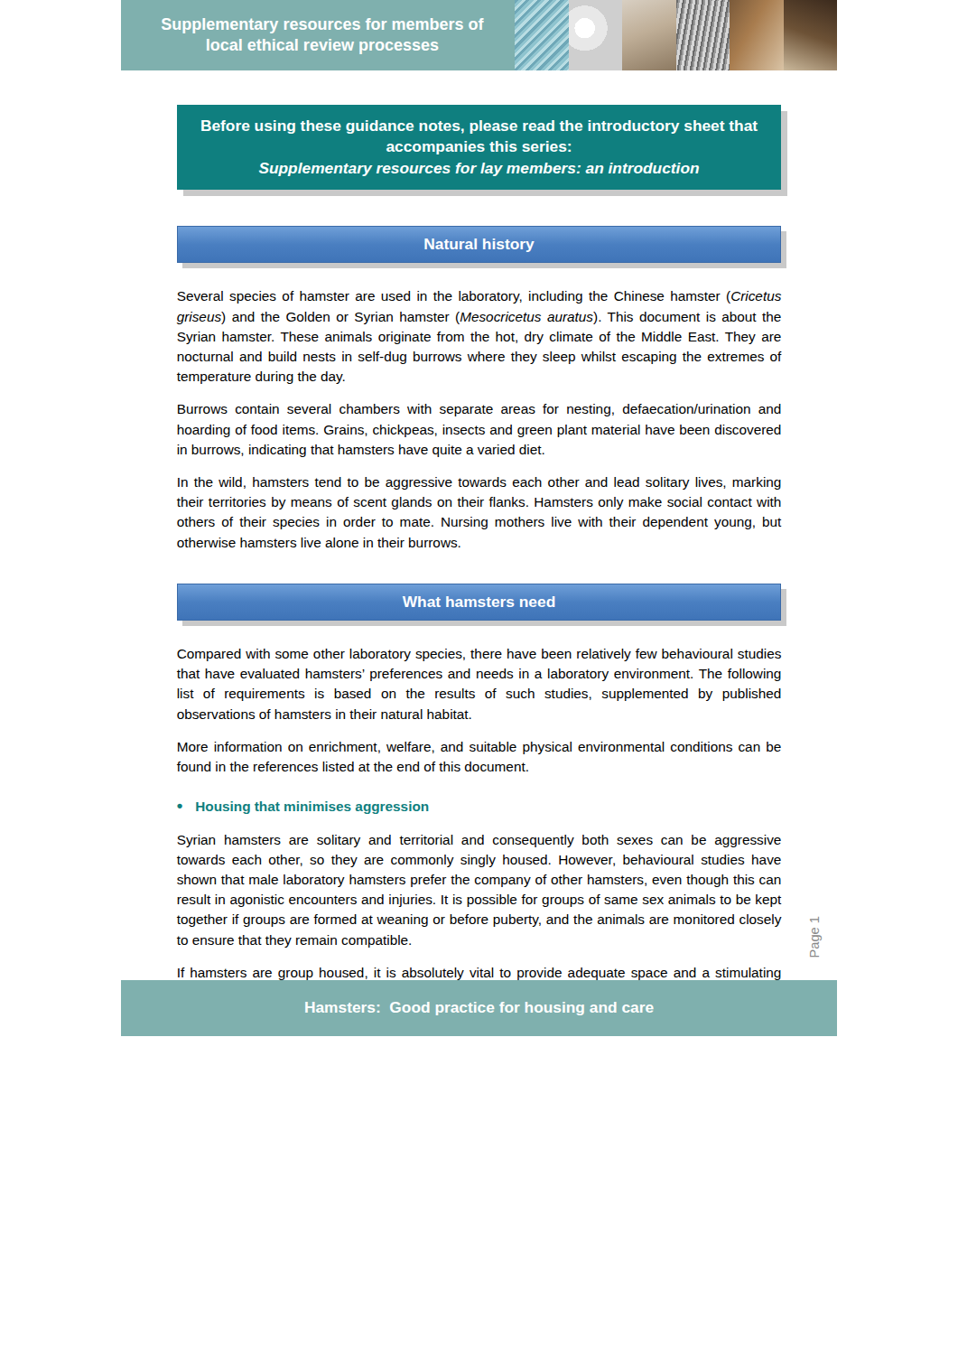Supplementary resources for members of
local ethical review processes
Before using these guidance notes, please read the introductory sheet that accompanies this series:
Supplementary resources for lay members: an introduction
Natural history
Several species of hamster are used in the laboratory, including the Chinese hamster (Cricetus griseus) and the Golden or Syrian hamster (Mesocricetus auratus). This document is about the Syrian hamster. These animals originate from the hot, dry climate of the Middle East. They are nocturnal and build nests in self-dug burrows where they sleep whilst escaping the extremes of temperature during the day.
Burrows contain several chambers with separate areas for nesting, defaecation/urination and hoarding of food items. Grains, chickpeas, insects and green plant material have been discovered in burrows, indicating that hamsters have quite a varied diet.
In the wild, hamsters tend to be aggressive towards each other and lead solitary lives, marking their territories by means of scent glands on their flanks. Hamsters only make social contact with others of their species in order to mate. Nursing mothers live with their dependent young, but otherwise hamsters live alone in their burrows.
What hamsters need
Compared with some other laboratory species, there have been relatively few behavioural studies that have evaluated hamsters’ preferences and needs in a laboratory environment. The following list of requirements is based on the results of such studies, supplemented by published observations of hamsters in their natural habitat.
More information on enrichment, welfare, and suitable physical environmental conditions can be found in the references listed at the end of this document.
•Housing that minimises aggression
Syrian hamsters are solitary and territorial and consequently both sexes can be aggressive towards each other, so they are commonly singly housed. However, behavioural studies have shown that male laboratory hamsters prefer the company of other hamsters, even though this can result in agonistic encounters and injuries. It is possible for groups of same sex animals to be kept together if groups are formed at weaning or before puberty, and the animals are monitored closely to ensure that they remain compatible.
If hamsters are group housed, it is absolutely vital to provide adequate space and a stimulating environment, particularly refuges to allow animals to escape from each other within the cage. Groups must remain stable.
Page 1
Hamsters: Good practice for housing and care